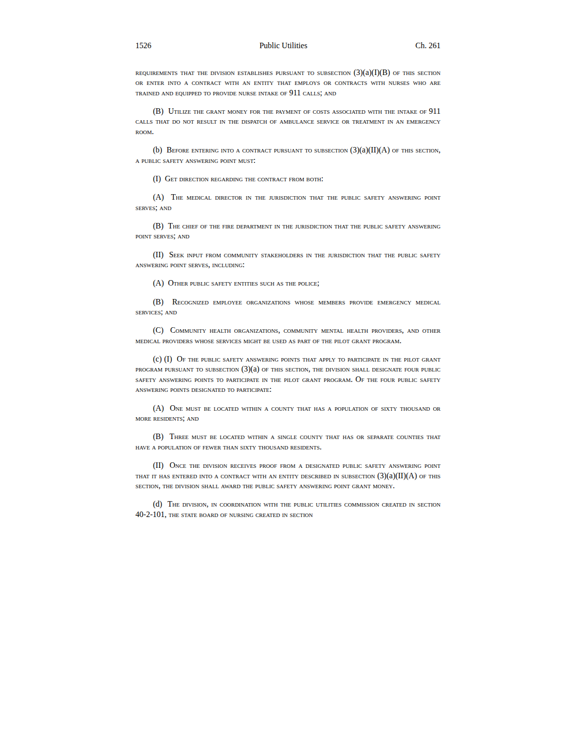1526 Public Utilities Ch. 261
requirements that the division establishes pursuant to subsection (3)(a)(I)(B) of this section or enter into a contract with an entity that employs or contracts with nurses who are trained and equipped to provide nurse intake of 911 calls; and
(B) Utilize the grant money for the payment of costs associated with the intake of 911 calls that do not result in the dispatch of ambulance service or treatment in an emergency room.
(b) Before entering into a contract pursuant to subsection (3)(a)(II)(A) of this section, a public safety answering point must:
(I) Get direction regarding the contract from both:
(A) The medical director in the jurisdiction that the public safety answering point serves; and
(B) The chief of the fire department in the jurisdiction that the public safety answering point serves; and
(II) Seek input from community stakeholders in the jurisdiction that the public safety answering point serves, including:
(A) Other public safety entities such as the police;
(B) Recognized employee organizations whose members provide emergency medical services; and
(C) Community health organizations, community mental health providers, and other medical providers whose services might be used as part of the pilot grant program.
(c) (I) Of the public safety answering points that apply to participate in the pilot grant program pursuant to subsection (3)(a) of this section, the division shall designate four public safety answering points to participate in the pilot grant program. Of the four public safety answering points designated to participate:
(A) One must be located within a county that has a population of sixty thousand or more residents; and
(B) Three must be located within a single county that has or separate counties that have a population of fewer than sixty thousand residents.
(II) Once the division receives proof from a designated public safety answering point that it has entered into a contract with an entity described in subsection (3)(a)(II)(A) of this section, the division shall award the public safety answering point grant money.
(d) The division, in coordination with the public utilities commission created in section 40-2-101, the state board of nursing created in section